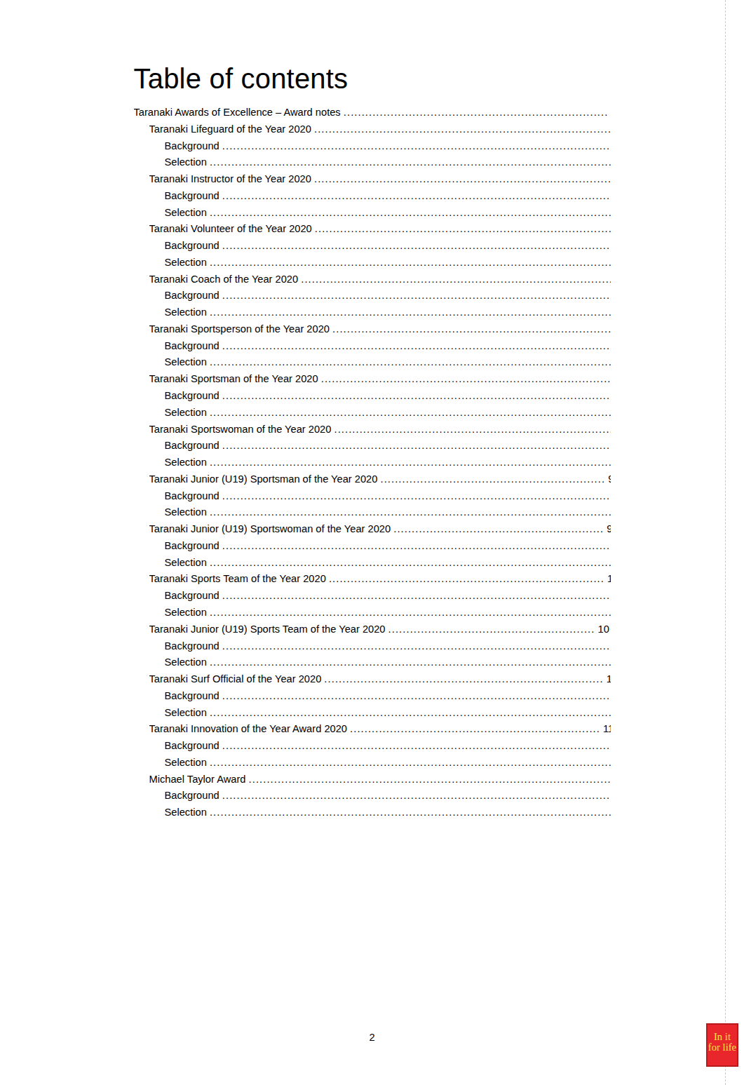In it for life
Table of contents
Taranaki Awards of Excellence – Award notes ......................................................................... 3
Taranaki Lifeguard of the Year 2020 ..................................................................................... 4
Background ....................................................................................................................... 4
Selection ........................................................................................................................... 4
Taranaki Instructor of the Year 2020 .................................................................................... 5
Background ....................................................................................................................... 5
Selection ........................................................................................................................... 5
Taranaki Volunteer of the Year 2020 .................................................................................... 6
Background ....................................................................................................................... 6
Selection ........................................................................................................................... 6
Taranaki Coach of the Year 2020 ......................................................................................... 7
Background ....................................................................................................................... 7
Selection ........................................................................................................................... 7
Taranaki Sportsperson of the Year 2020 ............................................................................. 7
Background ....................................................................................................................... 7
Selection ........................................................................................................................... 7
Taranaki Sportsman of the Year 2020 .................................................................................. 8
Background ....................................................................................................................... 8
Selection ........................................................................................................................... 8
Taranaki Sportswoman of the Year 2020 ............................................................................. 8
Background ....................................................................................................................... 8
Selection ........................................................................................................................... 8
Taranaki Junior (U19) Sportsman of the Year 2020 .............................................................. 9
Background ....................................................................................................................... 9
Selection ........................................................................................................................... 9
Taranaki Junior (U19) Sportswoman of the Year 2020 .......................................................... 9
Background ....................................................................................................................... 9
Selection ........................................................................................................................... 9
Taranaki Sports Team of the Year 2020 ............................................................................ 10
Background ..................................................................................................................... 10
Selection ......................................................................................................................... 10
Taranaki Junior (U19) Sports Team of the Year 2020 ......................................................... 10
Background ..................................................................................................................... 10
Selection ......................................................................................................................... 10
Taranaki Surf Official of the Year 2020 ............................................................................. 11
Background ..................................................................................................................... 11
Selection ......................................................................................................................... 11
Taranaki Innovation of the Year Award 2020 ..................................................................... 11
Background ..................................................................................................................... 11
Selection ......................................................................................................................... 11
Michael Taylor Award ......................................................................................................... 12
Background ..................................................................................................................... 12
Selection ......................................................................................................................... 12
2